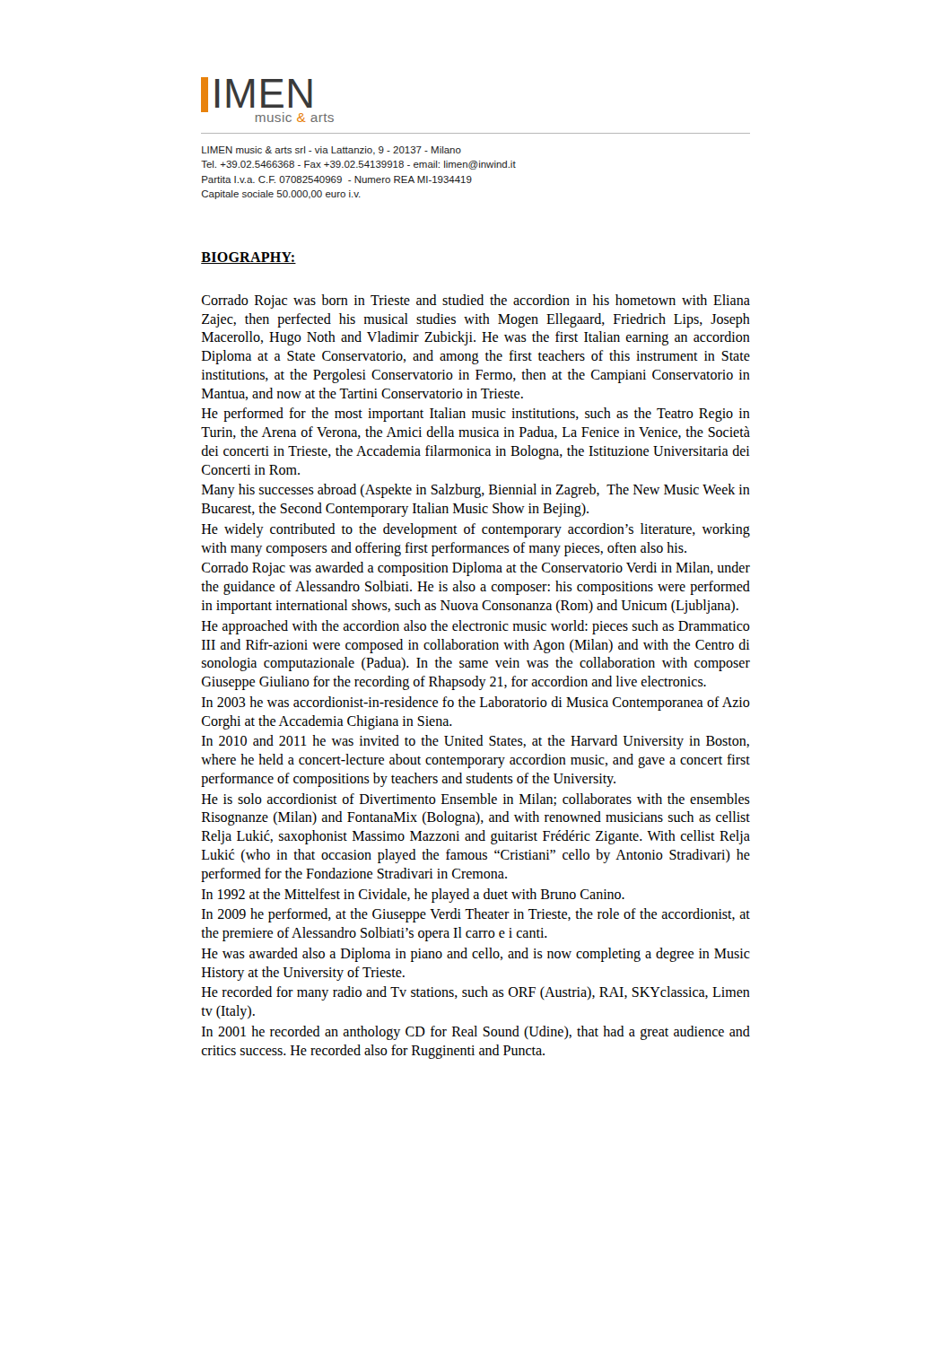IMEN music & arts
LIMEN music & arts srl - via Lattanzio, 9 - 20137 - Milano
Tel. +39.02.5466368 - Fax +39.02.54139918 - email: limen@inwind.it
Partita I.v.a. C.F. 07082540969 - Numero REA MI-1934419
Capitale sociale 50.000,00 euro i.v.
BIOGRAPHY:
Corrado Rojac was born in Trieste and studied the accordion in his hometown with Eliana Zajec, then perfected his musical studies with Mogen Ellegaard, Friedrich Lips, Joseph Macerollo, Hugo Noth and Vladimir Zubickji. He was the first Italian earning an accordion Diploma at a State Conservatorio, and among the first teachers of this instrument in State institutions, at the Pergolesi Conservatorio in Fermo, then at the Campiani Conservatorio in Mantua, and now at the Tartini Conservatorio in Trieste.
He performed for the most important Italian music institutions, such as the Teatro Regio in Turin, the Arena of Verona, the Amici della musica in Padua, La Fenice in Venice, the Società dei concerti in Trieste, the Accademia filarmonica in Bologna, the Istituzione Universitaria dei Concerti in Rom.
Many his successes abroad (Aspekte in Salzburg, Biennial in Zagreb, The New Music Week in Bucarest, the Second Contemporary Italian Music Show in Bejing).
He widely contributed to the development of contemporary accordion’s literature, working with many composers and offering first performances of many pieces, often also his.
Corrado Rojac was awarded a composition Diploma at the Conservatorio Verdi in Milan, under the guidance of Alessandro Solbiati. He is also a composer: his compositions were performed in important international shows, such as Nuova Consonanza (Rom) and Unicum (Ljubljana).
He approached with the accordion also the electronic music world: pieces such as Drammatico III and Rifr-azioni were composed in collaboration with Agon (Milan) and with the Centro di sonologia computazionale (Padua). In the same vein was the collaboration with composer Giuseppe Giuliano for the recording of Rhapsody 21, for accordion and live electronics.
In 2003 he was accordionist-in-residence fo the Laboratorio di Musica Contemporanea of Azio Corghi at the Accademia Chigiana in Siena.
In 2010 and 2011 he was invited to the United States, at the Harvard University in Boston, where he held a concert-lecture about contemporary accordion music, and gave a concert first performance of compositions by teachers and students of the University.
He is solo accordionist of Divertimento Ensemble in Milan; collaborates with the ensembles Risognanze (Milan) and FontanaMix (Bologna), and with renowned musicians such as cellist Relja Lukić, saxophonist Massimo Mazzoni and guitarist Frédéric Zigante. With cellist Relja Lukić (who in that occasion played the famous “Cristiani” cello by Antonio Stradivari) he performed for the Fondazione Stradivari in Cremona.
In 1992 at the Mittelfest in Cividale, he played a duet with Bruno Canino.
In 2009 he performed, at the Giuseppe Verdi Theater in Trieste, the role of the accordionist, at the premiere of Alessandro Solbiati’s opera Il carro e i canti.
He was awarded also a Diploma in piano and cello, and is now completing a degree in Music History at the University of Trieste.
He recorded for many radio and Tv stations, such as ORF (Austria), RAI, SKYclassica, Limen tv (Italy).
In 2001 he recorded an anthology CD for Real Sound (Udine), that had a great audience and critics success. He recorded also for Rugginenti and Puncta.